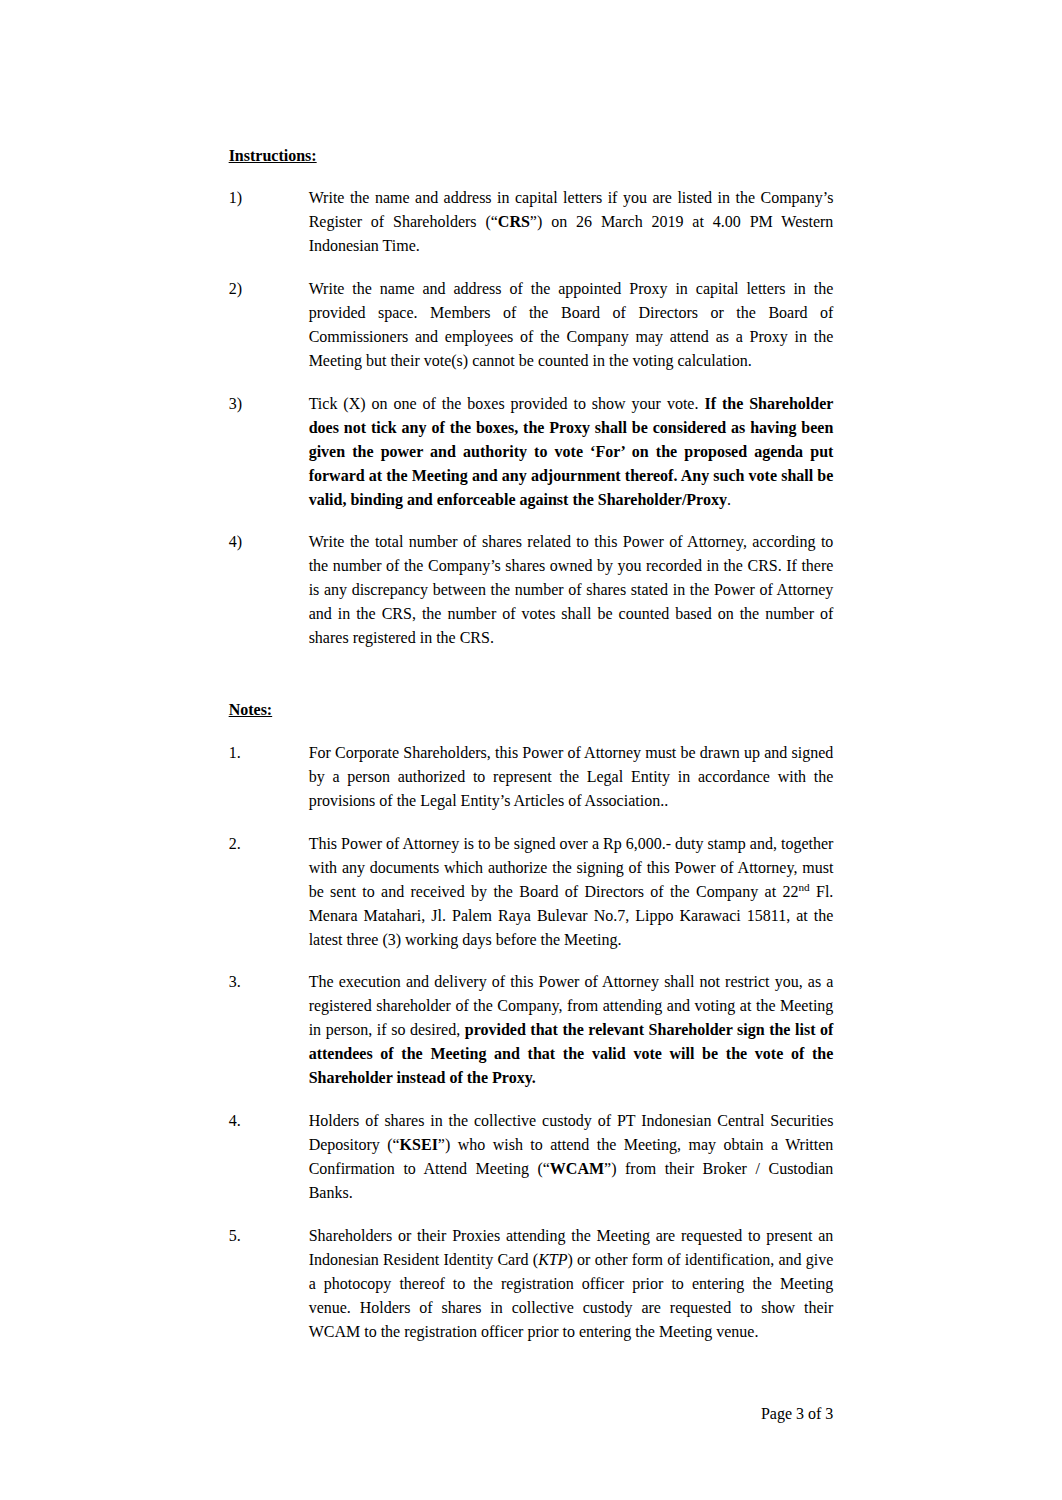Instructions:
1) Write the name and address in capital letters if you are listed in the Company’s Register of Shareholders (“CRS”) on 26 March 2019 at 4.00 PM Western Indonesian Time.
2) Write the name and address of the appointed Proxy in capital letters in the provided space. Members of the Board of Directors or the Board of Commissioners and employees of the Company may attend as a Proxy in the Meeting but their vote(s) cannot be counted in the voting calculation.
3) Tick (X) on one of the boxes provided to show your vote. If the Shareholder does not tick any of the boxes, the Proxy shall be considered as having been given the power and authority to vote ‘For’ on the proposed agenda put forward at the Meeting and any adjournment thereof. Any such vote shall be valid, binding and enforceable against the Shareholder/Proxy.
4) Write the total number of shares related to this Power of Attorney, according to the number of the Company’s shares owned by you recorded in the CRS. If there is any discrepancy between the number of shares stated in the Power of Attorney and in the CRS, the number of votes shall be counted based on the number of shares registered in the CRS.
Notes:
1. For Corporate Shareholders, this Power of Attorney must be drawn up and signed by a person authorized to represent the Legal Entity in accordance with the provisions of the Legal Entity’s Articles of Association..
2. This Power of Attorney is to be signed over a Rp 6,000.- duty stamp and, together with any documents which authorize the signing of this Power of Attorney, must be sent to and received by the Board of Directors of the Company at 22nd Fl. Menara Matahari, Jl. Palem Raya Bulevar No.7, Lippo Karawaci 15811, at the latest three (3) working days before the Meeting.
3. The execution and delivery of this Power of Attorney shall not restrict you, as a registered shareholder of the Company, from attending and voting at the Meeting in person, if so desired, provided that the relevant Shareholder sign the list of attendees of the Meeting and that the valid vote will be the vote of the Shareholder instead of the Proxy.
4. Holders of shares in the collective custody of PT Indonesian Central Securities Depository (“KSEI”) who wish to attend the Meeting, may obtain a Written Confirmation to Attend Meeting (“WCAM”) from their Broker / Custodian Banks.
5. Shareholders or their Proxies attending the Meeting are requested to present an Indonesian Resident Identity Card (KTP) or other form of identification, and give a photocopy thereof to the registration officer prior to entering the Meeting venue. Holders of shares in collective custody are requested to show their WCAM to the registration officer prior to entering the Meeting venue.
Page 3 of 3